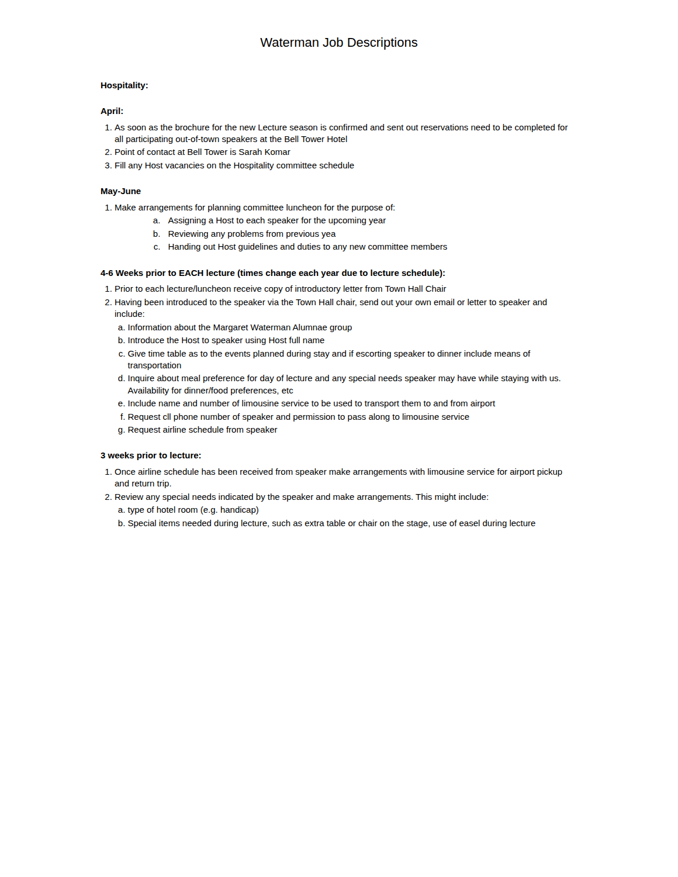Waterman Job Descriptions
Hospitality:
April:
As soon as the brochure for the new Lecture season is confirmed and sent out reservations need to be completed for all participating out-of-town speakers at the Bell Tower Hotel
Point of contact at Bell Tower is Sarah Komar
Fill any Host vacancies on the Hospitality committee schedule
May-June
Make arrangements for planning committee luncheon for the purpose of:
Assigning a Host to each speaker for the upcoming year
Reviewing any problems from previous yea
Handing out Host guidelines and duties to any new committee members
4-6 Weeks prior to EACH lecture (times change each year due to lecture schedule):
Prior to each lecture/luncheon receive copy of introductory letter from Town Hall Chair
Having been introduced to the speaker via the Town Hall chair, send out your own email or letter to speaker and include:
Information about the Margaret Waterman Alumnae group
Introduce the Host to speaker using Host full name
Give time table as to the events planned during stay and if escorting speaker to dinner include means of transportation
Inquire about meal preference for day of lecture and any special needs speaker may have while staying with us. Availability for dinner/food preferences, etc
Include name and number of limousine service to be used to transport them to and from airport
Request cll phone number of speaker and permission to pass along to limousine service
Request airline schedule from speaker
3 weeks prior to lecture:
Once airline schedule has been received from speaker make arrangements with limousine service for airport pickup and return trip.
Review any special needs indicated by the speaker and make arrangements. This might include:
type of hotel room (e.g. handicap)
Special items needed during lecture, such as extra table or chair on the stage, use of easel during lecture